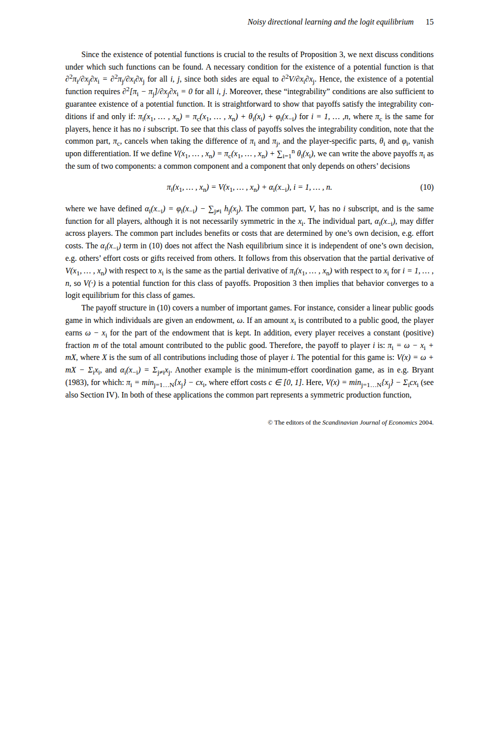Noisy directional learning and the logit equilibrium15
Since the existence of potential functions is crucial to the results of Proposition 3, we next discuss conditions under which such functions can be found. A necessary condition for the existence of a potential function is that ∂2πi/∂xj∂xi = ∂2πj/∂xi∂xj for all i, j, since both sides are equal to ∂2V/∂xi∂xj. Hence, the existence of a potential function requires ∂2[πi − πj]/∂xj∂xi = 0 for all i, j. Moreover, these “integrability” conditions are also sufficient to guarantee existence of a potential function. It is straightforward to show that payoffs satisfy the integrability conditions if and only if: πi(x1, … , xn) = πc(x1, … , xn) + θi(xi) + φi(x−i) for i = 1, … ,n, where πc is the same for players, hence it has no i subscript. To see that this class of payoffs solves the integrability condition, note that the common part, πc, cancels when taking the difference of πi and πj, and the player-specific parts, θi and φi, vanish upon differentiation. If we define V(x1, … , xn) = πc(x1, … , xn) + ∑i=1n θi(xi), we can write the above payoffs πi as the sum of two components: a common component and a component that only depends on others’ decisions
πi(x1, … , xn) = V(x1, … , xn) + αi(x−i), i = 1, … , n.(10)
where we have defined αi(x−i) = φi(x−i) − ∑j≠i hj(xj). The common part, V, has no i subscript, and is the same function for all players, although it is not necessarily symmetric in the xi. The individual part, αi(x−i), may differ across players. The common part includes benefits or costs that are determined by one’s own decision, e.g. effort costs. The αi(x−i) term in (10) does not affect the Nash equilibrium since it is independent of one’s own decision, e.g. others’ effort costs or gifts received from others. It follows from this observation that the partial derivative of V(x1, … , xn) with respect to xi is the same as the partial derivative of πi(x1, … , xn) with respect to xi for i = 1, … , n, so V(·) is a potential function for this class of payoffs. Proposition 3 then implies that behavior converges to a logit equilibrium for this class of games.
The payoff structure in (10) covers a number of important games. For instance, consider a linear public goods game in which individuals are given an endowment, ω. If an amount xi is contributed to a public good, the player earns ω − xi for the part of the endowment that is kept. In addition, every player receives a constant (positive) fraction m of the total amount contributed to the public good. Therefore, the payoff to player i is: πi = ω − xi + mX, where X is the sum of all contributions including those of player i. The potential for this game is: V(x) = ω + mX − Σixi, and αi(x−i) = Σj≠ixj. Another example is the minimum-effort coordination game, as in e.g. Bryant (1983), for which: πi = minj=1…N{xj} − cxi, where effort costs c ∈ [0, 1]. Here, V(x) = minj=1…N{xj} − Σicxi (see also Section IV). In both of these applications the common part represents a symmetric production function,
© The editors of the Scandinavian Journal of Economics 2004.